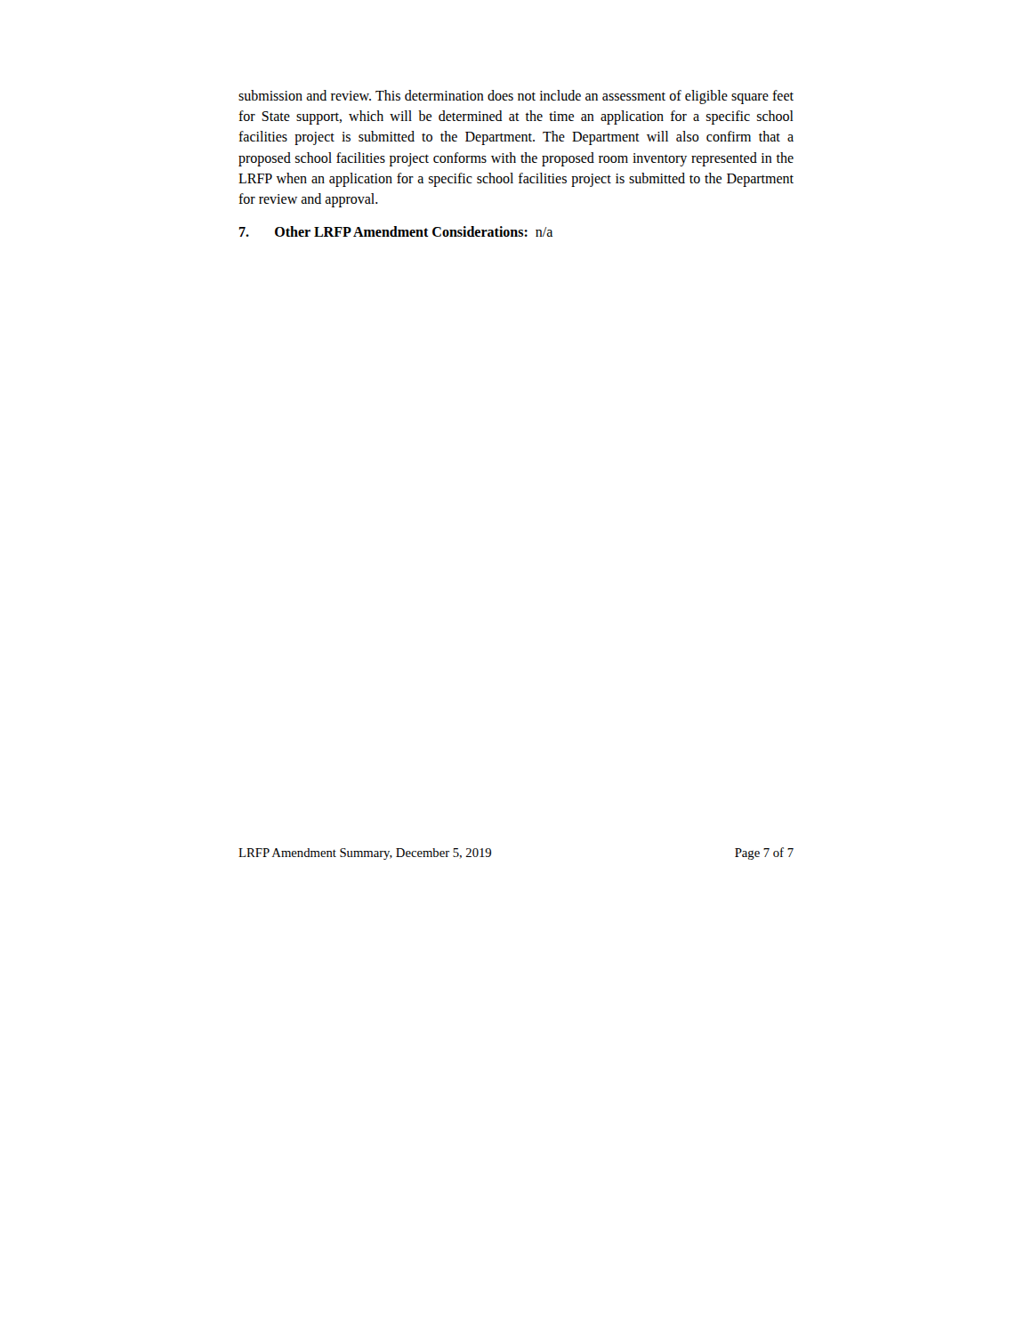submission and review. This determination does not include an assessment of eligible square feet for State support, which will be determined at the time an application for a specific school facilities project is submitted to the Department. The Department will also confirm that a proposed school facilities project conforms with the proposed room inventory represented in the LRFP when an application for a specific school facilities project is submitted to the Department for review and approval.
7.
Other LRFP Amendment Considerations: n/a
LRFP Amendment Summary, December 5, 2019
Page 7 of 7